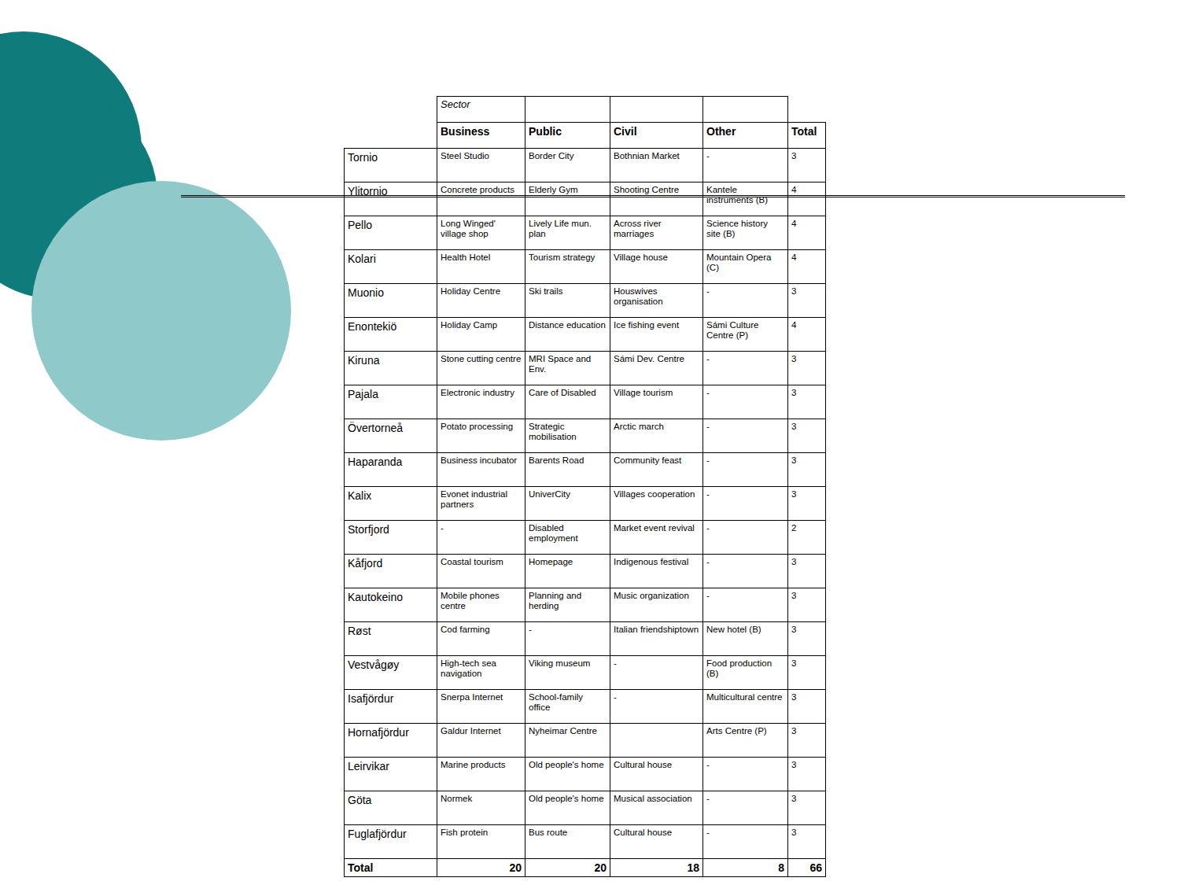| | Sector | | | | |
| | Business | Public | Civil | Other | Total |
| Tornio | Steel Studio | Border City | Bothnian Market | - | 3 |
| Ylitornio | Concrete products | Elderly Gym | Shooting Centre | Kantele instruments (B) | 4 |
| Pello | Long Winged' village shop | Lively Life mun. plan | Across river marriages | Science history site (B) | 4 |
| Kolari | Health Hotel | Tourism strategy | Village house | Mountain Opera (C) | 4 |
| Muonio | Holiday Centre | Ski trails | Houswives organisation | - | 3 |
| Enontekiö | Holiday Camp | Distance education | Ice fishing event | Sámi Culture Centre (P) | 4 |
| Kiruna | Stone cutting centre | MRI Space and Env. | Sámi Dev. Centre | - | 3 |
| Pajala | Electronic industry | Care of Disabled | Village tourism | - | 3 |
| Övertorneå | Potato processing | Strategic mobilisation | Arctic march | - | 3 |
| Haparanda | Business incubator | Barents Road | Community feast | - | 3 |
| Kalix | Evonet industrial partners | UniverCity | Villages cooperation | - | 3 |
| Storfjord | - | Disabled employment | Market event revival | - | 2 |
| Kåfjord | Coastal tourism | Homepage | Indigenous festival | - | 3 |
| Kautokeino | Mobile phones centre | Planning and herding | Music organization | - | 3 |
| Røst | Cod farming | - | Italian friendshiptown | New hotel (B) | 3 |
| Vestvågøy | High-tech sea navigation | Viking museum | - | Food production (B) | 3 |
| Isafjördur | Snerpa Internet | School-family office | - | Multicultural centre | 3 |
| Hornafjördur | Galdur Internet | Nyheimar Centre | | Arts Centre (P) | 3 |
| Leirvikar | Marine products | Old people's home | Cultural house | - | 3 |
| Göta | Normek | Old people's home | Musical association | - | 3 |
| Fuglafjördur | Fish protein | Bus route | Cultural house | - | 3 |
| Total | 20 | 20 | 18 | 8 | 66 |